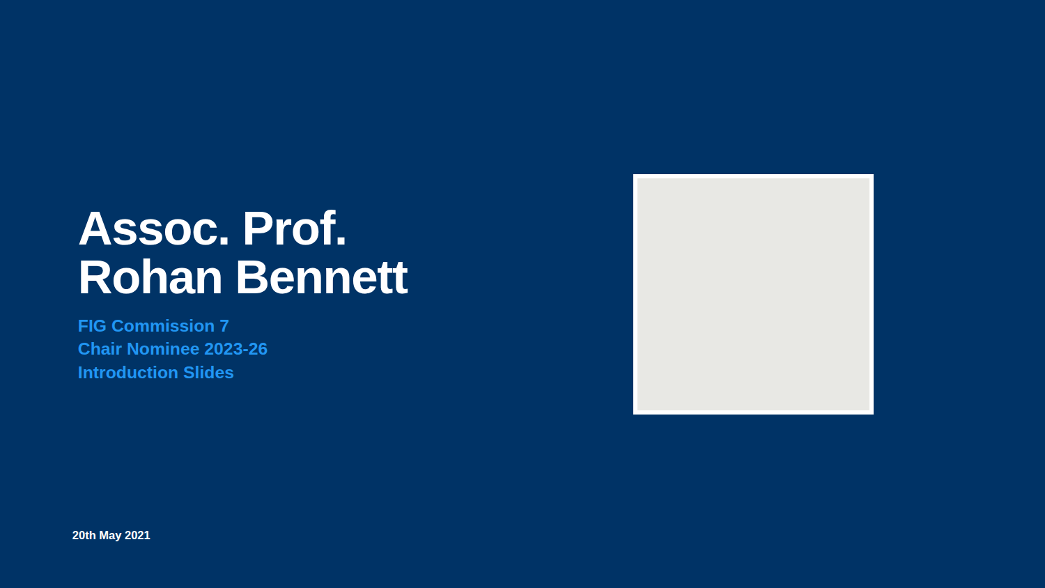Assoc. Prof.
Rohan Bennett
FIG Commission 7 Chair Nominee 2023-26 Introduction Slides
20th May 2021